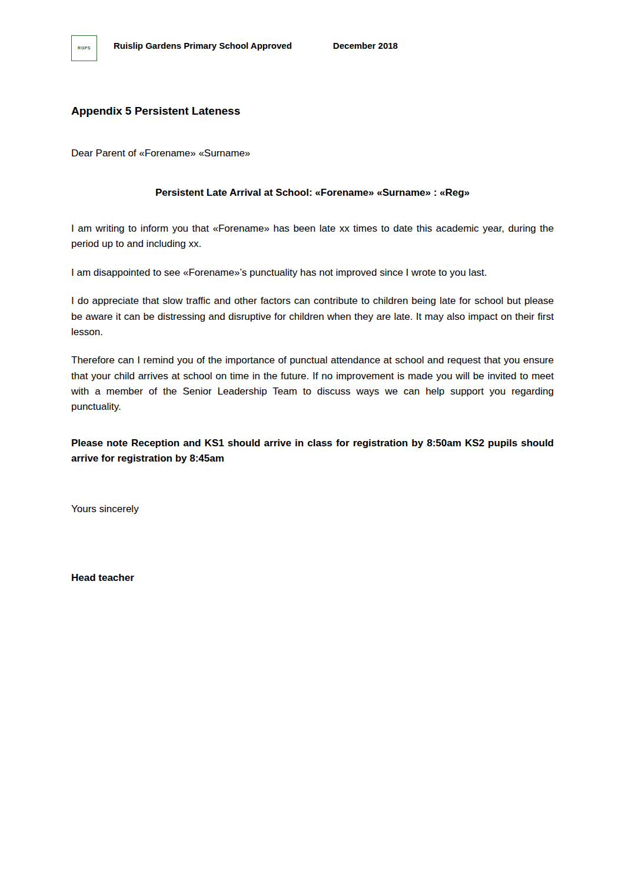RGPS
Ruislip Gardens Primary School Approved December 2018
Appendix 5 Persistent Lateness
Dear Parent of «Forename» «Surname»
Persistent Late Arrival at School: «Forename» «Surname» : «Reg»
I am writing to inform you that «Forename» has been late xx times to date this academic year, during the period up to and including xx.
I am disappointed to see «Forename»’s punctuality has not improved since I wrote to you last.
I do appreciate that slow traffic and other factors can contribute to children being late for school but please be aware it can be distressing and disruptive for children when they are late. It may also impact on their first lesson.
Therefore can I remind you of the importance of punctual attendance at school and request that you ensure that your child arrives at school on time in the future. If no improvement is made you will be invited to meet with a member of the Senior Leadership Team to discuss ways we can help support you regarding punctuality.
Please note Reception and KS1 should arrive in class for registration by 8:50am KS2 pupils should arrive for registration by 8:45am
Yours sincerely
Head teacher